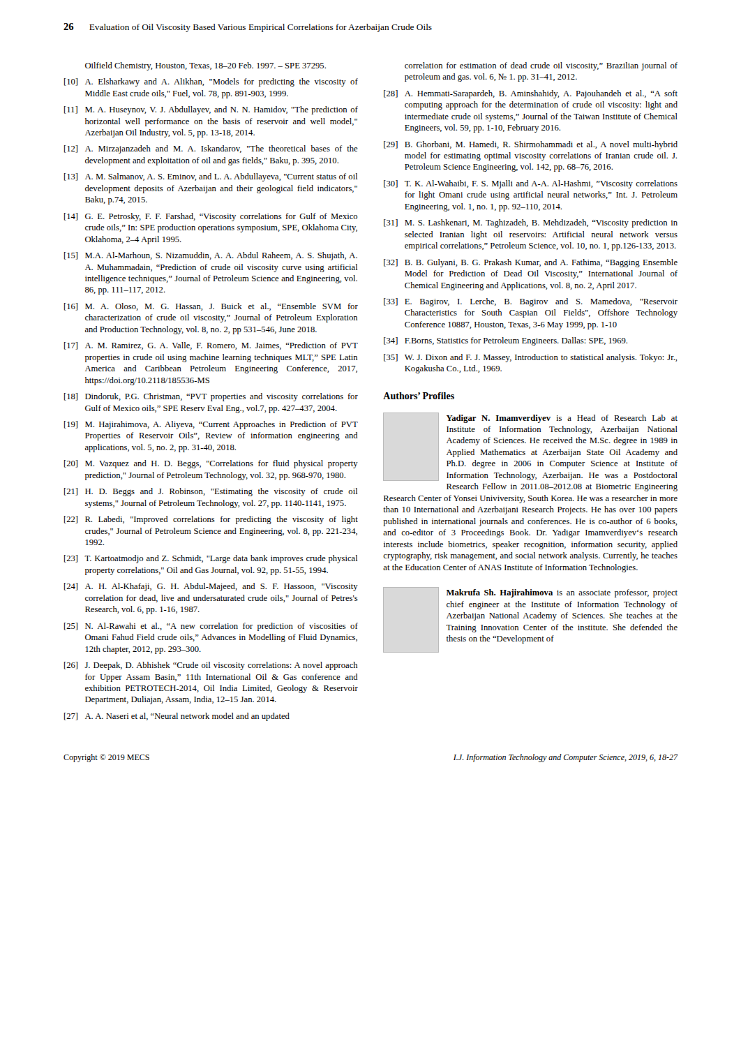26 Evaluation of Oil Viscosity Based Various Empirical Correlations for Azerbaijan Crude Oils
Oilfield Chemistry, Houston, Texas, 18–20 Feb. 1997. – SPE 37295.
[10] A. Elsharkawy and A. Alikhan, "Models for predicting the viscosity of Middle East crude oils," Fuel, vol. 78, pp. 891-903, 1999.
[11] M. A. Huseynov, V. J. Abdullayev, and N. N. Hamidov, "The prediction of horizontal well performance on the basis of reservoir and well model," Azerbaijan Oil Industry, vol. 5, pp. 13-18, 2014.
[12] A. Mirzajanzadeh and M. A. Iskandarov, "The theoretical bases of the development and exploitation of oil and gas fields," Baku, p. 395, 2010.
[13] A. M. Salmanov, A. S. Eminov, and L. A. Abdullayeva, "Current status of oil development deposits of Azerbaijan and their geological field indicators," Baku, p.74, 2015.
[14] G. E. Petrosky, F. F. Farshad, “Viscosity correlations for Gulf of Mexico crude oils,” In: SPE production operations symposium, SPE, Oklahoma City, Oklahoma, 2–4 April 1995.
[15] M.A. Al-Marhoun, S. Nizamuddin, A. A. Abdul Raheem, A. S. Shujath, A. A. Muhammadain, “Prediction of crude oil viscosity curve using artificial intelligence techniques,” Journal of Petroleum Science and Engineering, vol. 86, pp. 111–117, 2012.
[16] M. A. Oloso, M. G. Hassan, J. Buick et al., “Ensemble SVM for characterization of crude oil viscosity,” Journal of Petroleum Exploration and Production Technology, vol. 8, no. 2, pp 531–546, June 2018.
[17] A. M. Ramirez, G. A. Valle, F. Romero, M. Jaimes, “Prediction of PVT properties in crude oil using machine learning techniques MLT,” SPE Latin America and Caribbean Petroleum Engineering Conference, 2017, https://doi.org/10.2118/185536-MS
[18] Dindoruk, P.G. Christman, “PVT properties and viscosity correlations for Gulf of Mexico oils,” SPE Reserv Eval Eng., vol.7, pp. 427–437, 2004.
[19] M. Hajirahimova, A. Aliyeva, “Current Approaches in Prediction of PVT Properties of Reservoir Oils”, Review of information engineering and applications, vol. 5, no. 2, pp. 31-40, 2018.
[20] M. Vazquez and H. D. Beggs, "Correlations for fluid physical property prediction," Journal of Petroleum Technology, vol. 32, pp. 968-970, 1980.
[21] H. D. Beggs and J. Robinson, "Estimating the viscosity of crude oil systems," Journal of Petroleum Technology, vol. 27, pp. 1140-1141, 1975.
[22] R. Labedi, "Improved correlations for predicting the viscosity of light crudes," Journal of Petroleum Science and Engineering, vol. 8, pp. 221-234, 1992.
[23] T. Kartoatmodjo and Z. Schmidt, "Large data bank improves crude physical property correlations," Oil and Gas Journal, vol. 92, pp. 51-55, 1994.
[24] A. H. Al-Khafaji, G. H. Abdul-Majeed, and S. F. Hassoon, "Viscosity correlation for dead, live and undersaturated crude oils," Journal of Petres's Research, vol. 6, pp. 1-16, 1987.
[25] N. Al-Rawahi et al., “A new correlation for prediction of viscosities of Omani Fahud Field crude oils,” Advances in Modelling of Fluid Dynamics, 12th chapter, 2012, pp. 293–300.
[26] J. Deepak, D. Abhishek “Crude oil viscosity correlations: A novel approach for Upper Assam Basin,” 11th International Oil & Gas conference and exhibition PETROTECH-2014, Oil India Limited, Geology & Reservoir Department, Duliajan, Assam, India, 12–15 Jan. 2014.
[27] A. A. Naseri et al, “Neural network model and an updated
correlation for estimation of dead crude oil viscosity,” Brazilian journal of petroleum and gas. vol. 6, № 1. pp. 31–41, 2012.
[28] A. Hemmati-Sarapardeh, B. Aminshahidy, A. Pajouhandeh et al., “A soft computing approach for the determination of crude oil viscosity: light and intermediate crude oil systems,” Journal of the Taiwan Institute of Chemical Engineers, vol. 59, pp. 1-10, February 2016.
[29] B. Ghorbani, M. Hamedi, R. Shirmohammadi et al., A novel multi-hybrid model for estimating optimal viscosity correlations of Iranian crude oil. J. Petroleum Science Engineering, vol. 142, pp. 68–76, 2016.
[30] T. K. Al-Wahaibi, F. S. Mjalli and A-A. Al-Hashmi, ”Viscosity correlations for light Omani crude using artificial neural networks,” Int. J. Petroleum Engineering, vol. 1, no. 1, pp. 92–110, 2014.
[31] M. S. Lashkenari, M. Taghizadeh, B. Mehdizadeh, “Viscosity prediction in selected Iranian light oil reservoirs: Artificial neural network versus empirical correlations,” Petroleum Science, vol. 10, no. 1, pp.126-133, 2013.
[32] B. B. Gulyani, B. G. Prakash Kumar, and A. Fathima, “Bagging Ensemble Model for Prediction of Dead Oil Viscosity,” International Journal of Chemical Engineering and Applications, vol. 8, no. 2, April 2017.
[33] E. Bagirov, I. Lerche, B. Bagirov and S. Mamedova, "Reservoir Characteristics for South Caspian Oil Fields", Offshore Technology Conference 10887, Houston, Texas, 3-6 May 1999, pp. 1-10
[34] F.Borns, Statistics for Petroleum Engineers. Dallas: SPE, 1969.
[35] W. J. Dixon and F. J. Massey, Introduction to statistical analysis. Tokyo: Jr., Kogakusha Co., Ltd., 1969.
Authors’ Profiles
Yadigar N. Imamverdiyev is a Head of Research Lab at Institute of Information Technology, Azerbaijan National Academy of Sciences. He received the M.Sc. degree in 1989 in Applied Mathematics at Azerbaijan State Oil Academy and Ph.D. degree in 2006 in Computer Science at Institute of Information Technology, Azerbaijan. He was a Postdoctoral Research Fellow in 2011.08–2012.08 at Biometric Engineering Research Center of Yonsei Univiversity, South Korea. He was a researcher in more than 10 International and Azerbaijani Research Projects. He has over 100 papers published in international journals and conferences. He is co-author of 6 books, and co-editor of 3 Proceedings Book. Dr. Yadigar Imamverdiyev‘s research interests include biometrics, speaker recognition, information security, applied cryptography, risk management, and social network analysis. Currently, he teaches at the Education Center of ANAS Institute of Information Technologies.
Makrufa Sh. Hajirahimova is an associate professor, project chief engineer at the Institute of Information Technology of Azerbaijan National Academy of Sciences. She teaches at the Training Innovation Center of the institute. She defended the thesis on the “Development of
Copyright © 2019 MECS I.J. Information Technology and Computer Science, 2019, 6, 18-27